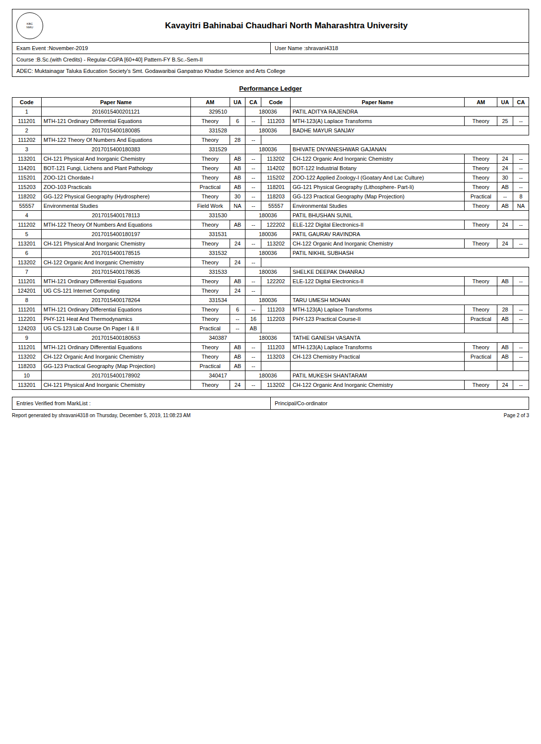KBC
NMU
Kavayitri Bahinabai Chaudhari North Maharashtra University
Exam Event :November-2019
User Name :shravani4318
Course :B.Sc.(with Credits) - Regular-CGPA [60+40] Pattern-FY B.Sc.-Sem-II
ADEC: Muktainagar Taluka Education Society's Smt. Godawaribai Ganpatrao Khadse Science and Arts College
Performance Ledger
| Code | Paper Name | AM | UA | CA | Code | Paper Name | AM | UA | CA |
| --- | --- | --- | --- | --- | --- | --- | --- | --- | --- |
| 1 | 2016015400201121 | 329510 | 180036 | PATIL ADITYA RAJENDRA |
| 111201 | MTH-121 Ordinary Differential Equations | Theory | 6 | -- | 111203 | MTH-123(A) Laplace Transforms | Theory | 25 | -- |
| 2 | 2017015400180085 | 331528 | 180036 | BADHE MAYUR SANJAY |
| 111202 | MTH-122 Theory Of Numbers And Equations | Theory | 28 | -- | |
| 3 | 2017015400180383 | 331529 | 180036 | BHIVATE DNYANESHWAR GAJANAN |
| 113201 | CH-121 Physical And Inorganic Chemistry | Theory | AB | -- | 113202 | CH-122 Organic And Inorganic Chemistry | Theory | 24 | -- |
| 114201 | BOT-121 Fungi, Lichens and Plant Pathology | Theory | AB | -- | 114202 | BOT-122 Industrial Botany | Theory | 24 | -- |
| 115201 | ZOO-121 Chordate-I | Theory | AB | -- | 115202 | ZOO-122 Applied Zoology-I (Goatary And Lac Culture) | Theory | 30 | -- |
| 115203 | ZOO-103 Practicals | Practical | AB | -- | 118201 | GG-121 Physical Geography (Lithosphere- Part-Ii) | Theory | AB | -- |
| 118202 | GG-122 Physical Geography (Hydrosphere) | Theory | 30 | -- | 118203 | GG-123 Practical Geography (Map Projection) | Practical | -- | 8 |
| 55557 | Environmental Studies | Field Work | NA | -- | 55557 | Environmental Studies | Theory | AB | NA |
| 4 | 2017015400178113 | 331530 | 180036 | PATIL BHUSHAN SUNIL |
| 111202 | MTH-122 Theory Of Numbers And Equations | Theory | AB | -- | 122202 | ELE-122 Digital Electronics-II | Theory | 24 | -- |
| 5 | 2017015400180197 | 331531 | 180036 | PATIL GAURAV RAVINDRA |
| 113201 | CH-121 Physical And Inorganic Chemistry | Theory | 24 | -- | 113202 | CH-122 Organic And Inorganic Chemistry | Theory | 24 | -- |
| 6 | 2017015400178515 | 331532 | 180036 | PATIL NIKHIL SUBHASH |
| 113202 | CH-122 Organic And Inorganic Chemistry | Theory | 24 | -- | |
| 7 | 2017015400178635 | 331533 | 180036 | SHELKE DEEPAK DHANRAJ |
| 111201 | MTH-121 Ordinary Differential Equations | Theory | AB | -- | 122202 | ELE-122 Digital Electronics-II | Theory | AB | -- |
| 124201 | UG CS-121 Internet Computing | Theory | 24 | -- | | | | | |
| 8 | 2017015400178264 | 331534 | 180036 | TARU UMESH MOHAN |
| 111201 | MTH-121 Ordinary Differential Equations | Theory | 6 | -- | 111203 | MTH-123(A) Laplace Transforms | Theory | 28 | -- |
| 112201 | PHY-121 Heat And Thermodynamics | Theory | -- | 16 | 112203 | PHY-123 Practical Course-II | Practical | AB | -- |
| 124203 | UG CS-123 Lab Course On Paper I & II | Practical | -- | AB | | | | | |
| 9 | 2017015400180553 | 340387 | 180036 | TATHE GANESH VASANTA |
| 111201 | MTH-121 Ordinary Differential Equations | Theory | AB | -- | 111203 | MTH-123(A) Laplace Transforms | Theory | AB | -- |
| 113202 | CH-122 Organic And Inorganic Chemistry | Theory | AB | -- | 113203 | CH-123 Chemistry Practical | Practical | AB | -- |
| 118203 | GG-123 Practical Geography (Map Projection) | Practical | AB | -- | | | | | |
| 10 | 2017015400178902 | 340417 | 180036 | PATIL MUKESH SHANTARAM |
| 113201 | CH-121 Physical And Inorganic Chemistry | Theory | 24 | -- | 113202 | CH-122 Organic And Inorganic Chemistry | Theory | 24 | -- |
Entries Verified from MarkList :
Principal/Co-ordinator
Report generated by shravani4318 on Thursday, December 5, 2019, 11:08:23 AM
Page 2 of 3